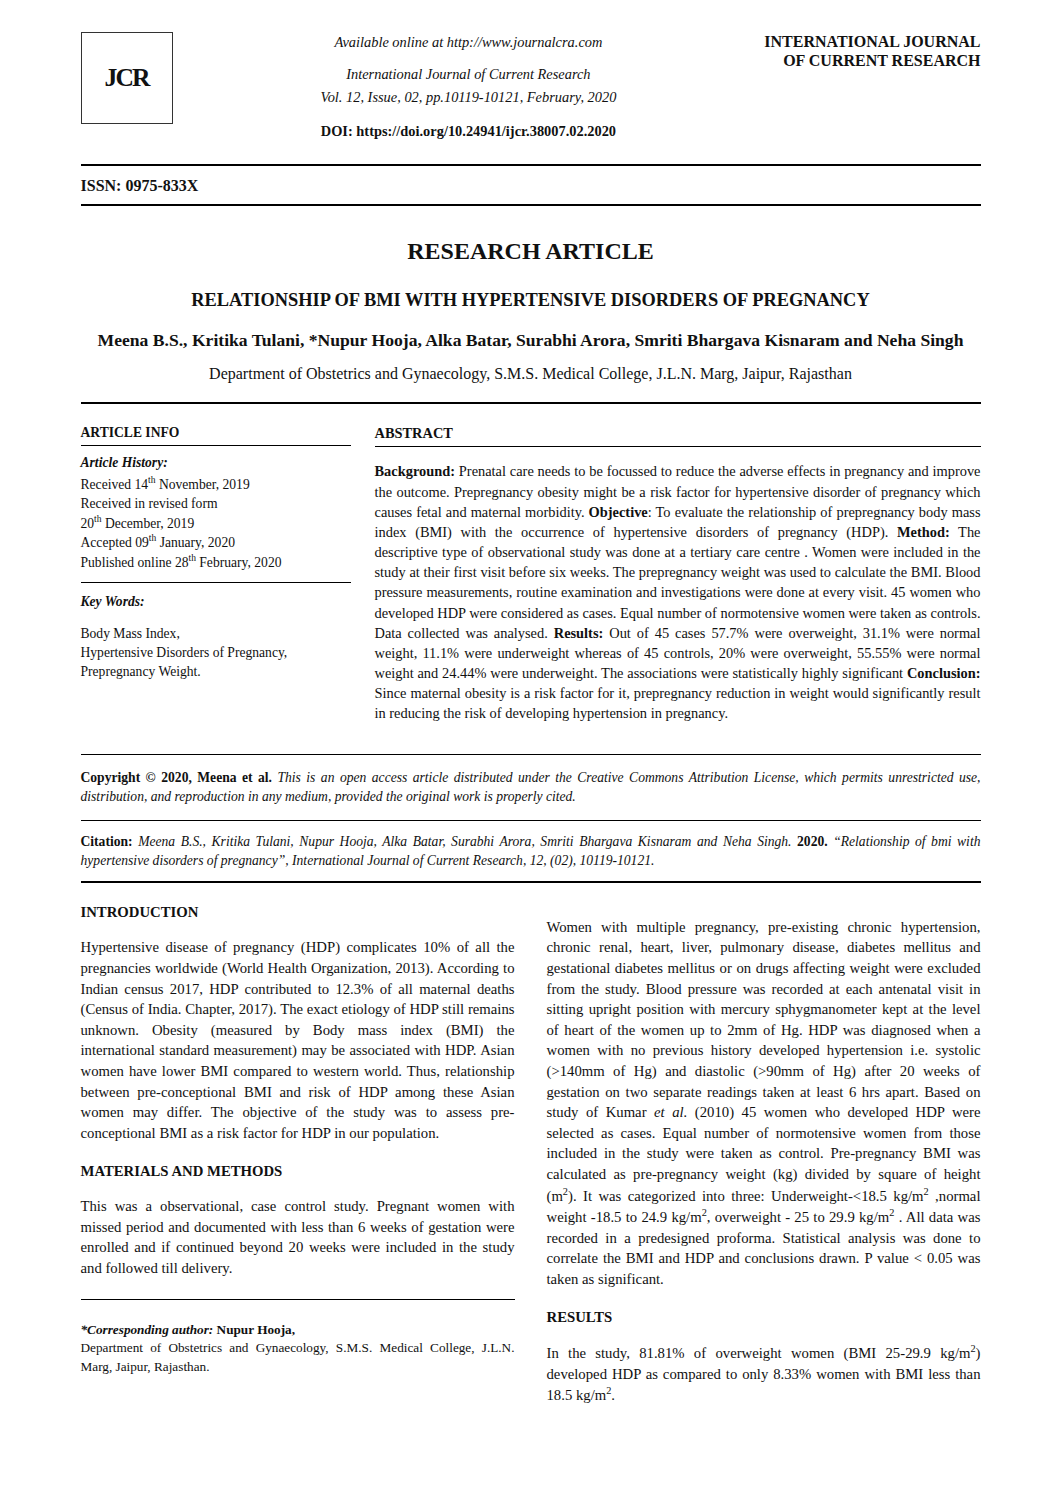JCR
Available online at http://www.journalcra.com
International Journal of Current Research
Vol. 12, Issue, 02, pp.10119-10121, February, 2020
DOI: https://doi.org/10.24941/ijcr.38007.02.2020
INTERNATIONAL JOURNAL
OF CURRENT RESEARCH
ISSN: 0975-833X
RESEARCH ARTICLE
Relationship of BMI with Hypertensive Disorders of Pregnancy
Meena B.S., Kritika Tulani, *Nupur Hooja, Alka Batar, Surabhi Arora, Smriti Bhargava Kisnaram and Neha Singh
Department of Obstetrics and Gynaecology, S.M.S. Medical College, J.L.N. Marg, Jaipur, Rajasthan
ARTICLE INFO
Article History:
Received 14th November, 2019
Received in revised form
20th December, 2019
Accepted 09th January, 2020
Published online 28th February, 2020
Key Words:
Body Mass Index,
Hypertensive Disorders of Pregnancy,
Prepregnancy Weight.
ABSTRACT
Background: Prenatal care needs to be focussed to reduce the adverse effects in pregnancy and improve the outcome. Prepregnancy obesity might be a risk factor for hypertensive disorder of pregnancy which causes fetal and maternal morbidity. Objective: To evaluate the relationship of prepregnancy body mass index (BMI) with the occurrence of hypertensive disorders of pregnancy (HDP). Method: The descriptive type of observational study was done at a tertiary care centre . Women were included in the study at their first visit before six weeks. The prepregnancy weight was used to calculate the BMI. Blood pressure measurements, routine examination and investigations were done at every visit. 45 women who developed HDP were considered as cases. Equal number of normotensive women were taken as controls. Data collected was analysed. Results: Out of 45 cases 57.7% were overweight, 31.1% were normal weight, 11.1% were underweight whereas of 45 controls, 20% were overweight, 55.55% were normal weight and 24.44% were underweight. The associations were statistically highly significant Conclusion: Since maternal obesity is a risk factor for it, prepregnancy reduction in weight would significantly result in reducing the risk of developing hypertension in pregnancy.
Copyright © 2020, Meena et al. This is an open access article distributed under the Creative Commons Attribution License, which permits unrestricted use, distribution, and reproduction in any medium, provided the original work is properly cited.
Citation: Meena B.S., Kritika Tulani, Nupur Hooja, Alka Batar, Surabhi Arora, Smriti Bhargava Kisnaram and Neha Singh. 2020. “Relationship of bmi with hypertensive disorders of pregnancy”, International Journal of Current Research, 12, (02), 10119-10121.
INTRODUCTION
Hypertensive disease of pregnancy (HDP) complicates 10% of all the pregnancies worldwide (World Health Organization, 2013). According to Indian census 2017, HDP contributed to 12.3% of all maternal deaths (Census of India. Chapter, 2017). The exact etiology of HDP still remains unknown. Obesity (measured by Body mass index (BMI) the international standard measurement) may be associated with HDP. Asian women have lower BMI compared to western world. Thus, relationship between pre-conceptional BMI and risk of HDP among these Asian women may differ. The objective of the study was to assess pre-conceptional BMI as a risk factor for HDP in our population.
MATERIALS AND METHODS
This was a observational, case control study. Pregnant women with missed period and documented with less than 6 weeks of gestation were enrolled and if continued beyond 20 weeks were included in the study and followed till delivery.
*Corresponding author: Nupur Hooja,
Department of Obstetrics and Gynaecology, S.M.S. Medical College, J.L.N. Marg, Jaipur, Rajasthan.
Women with multiple pregnancy, pre-existing chronic hypertension, chronic renal, heart, liver, pulmonary disease, diabetes mellitus and gestational diabetes mellitus or on drugs affecting weight were excluded from the study. Blood pressure was recorded at each antenatal visit in sitting upright position with mercury sphygmanometer kept at the level of heart of the women up to 2mm of Hg. HDP was diagnosed when a women with no previous history developed hypertension i.e. systolic (>140mm of Hg) and diastolic (>90mm of Hg) after 20 weeks of gestation on two separate readings taken at least 6 hrs apart. Based on study of Kumar et al. (2010) 45 women who developed HDP were selected as cases. Equal number of normotensive women from those included in the study were taken as control. Pre-pregnancy BMI was calculated as pre-pregnancy weight (kg) divided by square of height (m2). It was categorized into three: Underweight-<18.5 kg/m2 ,normal weight -18.5 to 24.9 kg/m2, overweight - 25 to 29.9 kg/m2 . All data was recorded in a predesigned proforma. Statistical analysis was done to correlate the BMI and HDP and conclusions drawn. P value < 0.05 was taken as significant.
RESULTS
In the study, 81.81% of overweight women (BMI 25-29.9 kg/m2) developed HDP as compared to only 8.33% women with BMI less than 18.5 kg/m2.